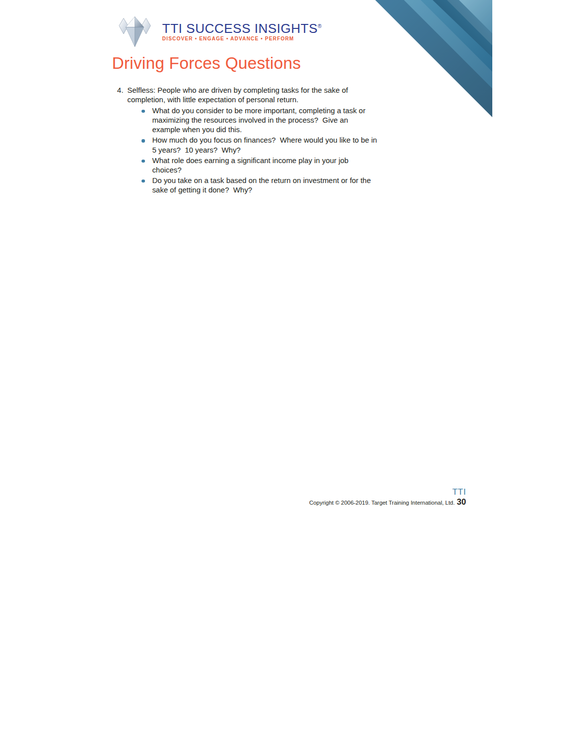TTI SUCCESS INSIGHTS®
DISCOVER • ENGAGE • ADVANCE • PERFORM
Driving Forces Questions
Selfless: People who are driven by completing tasks for the sake of completion, with little expectation of personal return.
What do you consider to be more important, completing a task or maximizing the resources involved in the process? Give an example when you did this.
How much do you focus on finances? Where would you like to be in 5 years? 10 years? Why?
What role does earning a significant income play in your job choices?
Do you take on a task based on the return on investment or for the sake of getting it done? Why?
TTI
Copyright © 2006-2019. Target Training International, Ltd.30